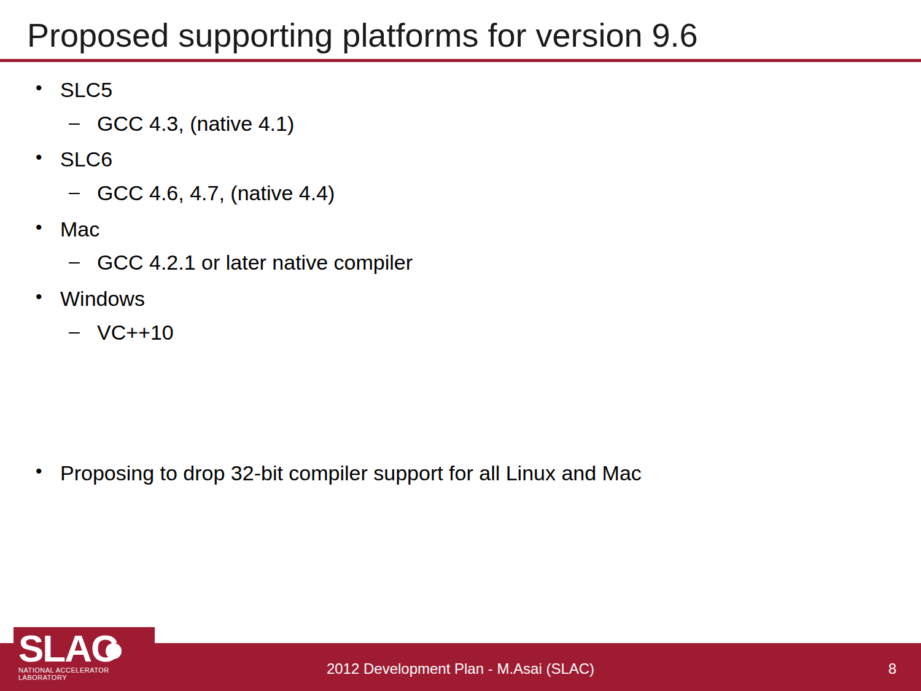Proposed supporting platforms for version 9.6
SLC5
GCC 4.3, (native 4.1)
SLC6
GCC 4.6, 4.7, (native 4.4)
Mac
GCC 4.2.1 or later native compiler
Windows
VC++10
Proposing to drop 32-bit compiler support for all Linux and Mac
2012 Development Plan - M.Asai (SLAC)
8
SLAC
NATIONAL ACCELERATOR LABORATORY